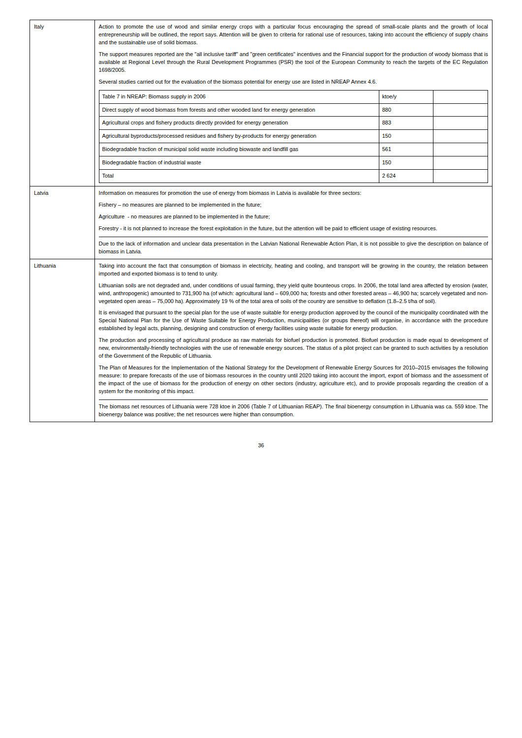| Italy | Action to promote the use of wood and similar energy crops with a particular focus encouraging the spread of small-scale plants and the growth of local entrepreneurship will be outlined, the report says. Attention will be given to criteria for rational use of resources, taking into account the efficiency of supply chains and the sustainable use of solid biomass. The support measures reported are the "all inclusive tariff" and "green certificates" incentives and the Financial support for the production of woody biomass that is available at Regional Level through the Rural Development Programmes (PSR) the tool of the European Community to reach the targets of the EC Regulation 1698/2005. Several studies carried out for the evaluation of the biomass potential for energy use are listed in NREAP Annex 4.6. / Table 7 in NREAP: Biomass supply in 2006 / ktoe/y / / / Direct supply of wood biomass from forests and other wooded land for energy generation / 880 / / / Agricultural crops and fishery products directly provided for energy generation / 883 / / / Agricultural byproducts/processed residues and fishery by-products for energy generation / 150 / / / Biodegradable fraction of municipal solid waste including biowaste and landfill gas / 561 / / / Biodegradable fraction of industrial waste / 150 / / / Total / 2 624 / / |
| Latvia | Information on measures for promotion the use of energy from biomass in Latvia is available for three sectors: Fishery – no measures are planned to be implemented in the future; Agriculture - no measures are planned to be implemented in the future; Forestry - it is not planned to increase the forest exploitation in the future, but the attention will be paid to efficient usage of existing resources. Due to the lack of information and unclear data presentation in the Latvian National Renewable Action Plan, it is not possible to give the description on balance of biomass in Latvia. |
| Lithuania | Taking into account the fact that consumption of biomass in electricity, heating and cooling, and transport will be growing in the country, the relation between imported and exported biomass is to tend to unity. Lithuanian soils are not degraded and, under conditions of usual farming, they yield quite bounteous crops. In 2006, the total land area affected by erosion (water, wind, anthropogenic) amounted to 731,900 ha (of which: agricultural land – 609,000 ha; forests and other forested areas – 46,900 ha; scarcely vegetated and non-vegetated open areas – 75,000 ha). Approximately 19 % of the total area of soils of the country are sensitive to deflation (1.8–2.5 t/ha of soil). It is envisaged that pursuant to the special plan for the use of waste suitable for energy production approved by the council of the municipality coordinated with the Special National Plan for the Use of Waste Suitable for Energy Production, municipalities (or groups thereof) will organise, in accordance with the procedure established by legal acts, planning, designing and construction of energy facilities using waste suitable for energy production. The production and processing of agricultural produce as raw materials for biofuel production is promoted. Biofuel production is made equal to development of new, environmentally-friendly technologies with the use of renewable energy sources. The status of a pilot project can be granted to such activities by a resolution of the Government of the Republic of Lithuania. The Plan of Measures for the Implementation of the National Strategy for the Development of Renewable Energy Sources for 2010–2015 envisages the following measure: to prepare forecasts of the use of biomass resources in the country until 2020 taking into account the import, export of biomass and the assessment of the impact of the use of biomass for the production of energy on other sectors (industry, agriculture etc), and to provide proposals regarding the creation of a system for the monitoring of this impact. The biomass net resources of Lithuania were 728 ktoe in 2006 (Table 7 of Lithuanian REAP). The final bioenergy consumption in Lithuania was ca. 559 ktoe. The bioenergy balance was positive; the net resources were higher than consumption. |
36